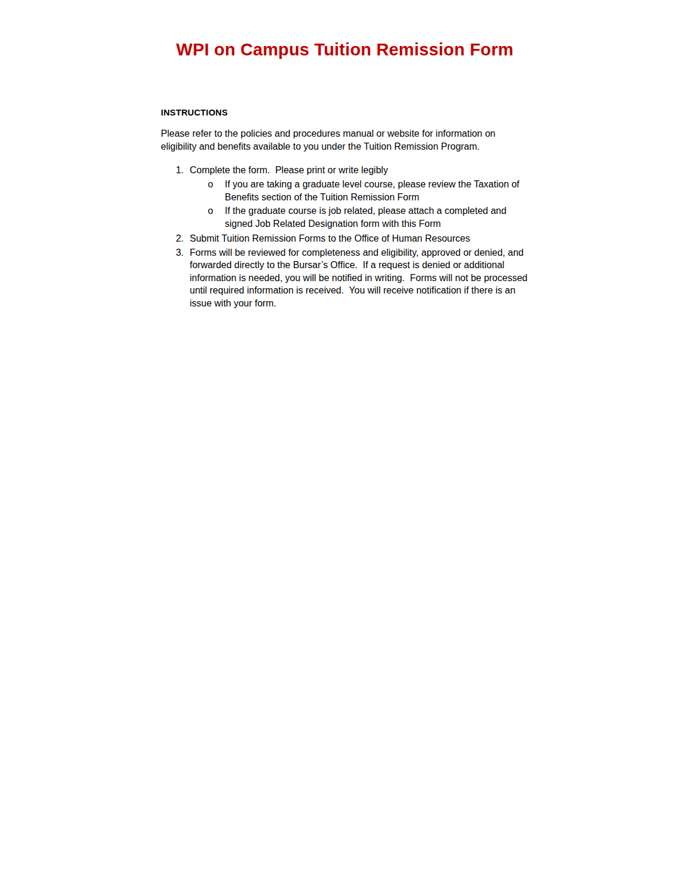WPI on Campus Tuition Remission Form
INSTRUCTIONS
Please refer to the policies and procedures manual or website for information on eligibility and benefits available to you under the Tuition Remission Program.
Complete the form. Please print or write legibly
If you are taking a graduate level course, please review the Taxation of Benefits section of the Tuition Remission Form
If the graduate course is job related, please attach a completed and signed Job Related Designation form with this Form
Submit Tuition Remission Forms to the Office of Human Resources
Forms will be reviewed for completeness and eligibility, approved or denied, and forwarded directly to the Bursar’s Office. If a request is denied or additional information is needed, you will be notified in writing. Forms will not be processed until required information is received. You will receive notification if there is an issue with your form.